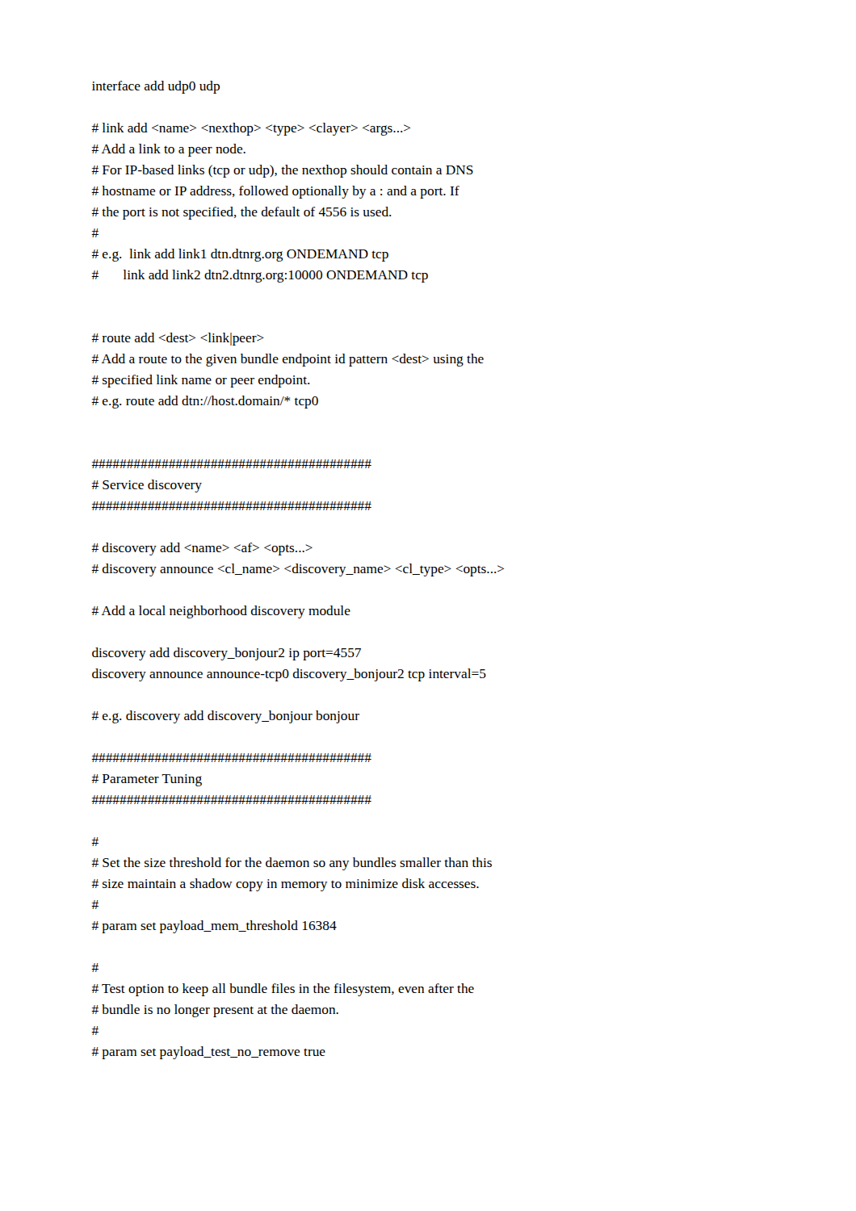interface add udp0 udp

# link add <name> <nexthop> <type> <clayer> <args...>
# Add a link to a peer node.
# For IP-based links (tcp or udp), the nexthop should contain a DNS
# hostname or IP address, followed optionally by a : and a port. If
# the port is not specified, the default of 4556 is used.
#
# e.g.  link add link1 dtn.dtnrg.org ONDEMAND tcp
#       link add link2 dtn2.dtnrg.org:10000 ONDEMAND tcp


# route add <dest> <link|peer>
# Add a route to the given bundle endpoint id pattern <dest> using the
# specified link name or peer endpoint.
# e.g. route add dtn://host.domain/* tcp0


########################################
# Service discovery
########################################

# discovery add <name> <af> <opts...>
# discovery announce <cl_name> <discovery_name> <cl_type> <opts...>

# Add a local neighborhood discovery module

discovery add discovery_bonjour2 ip port=4557
discovery announce announce-tcp0 discovery_bonjour2 tcp interval=5

# e.g. discovery add discovery_bonjour bonjour

########################################
# Parameter Tuning
########################################

#
# Set the size threshold for the daemon so any bundles smaller than this
# size maintain a shadow copy in memory to minimize disk accesses.
#
# param set payload_mem_threshold 16384

#
# Test option to keep all bundle files in the filesystem, even after the
# bundle is no longer present at the daemon.
#
# param set payload_test_no_remove true